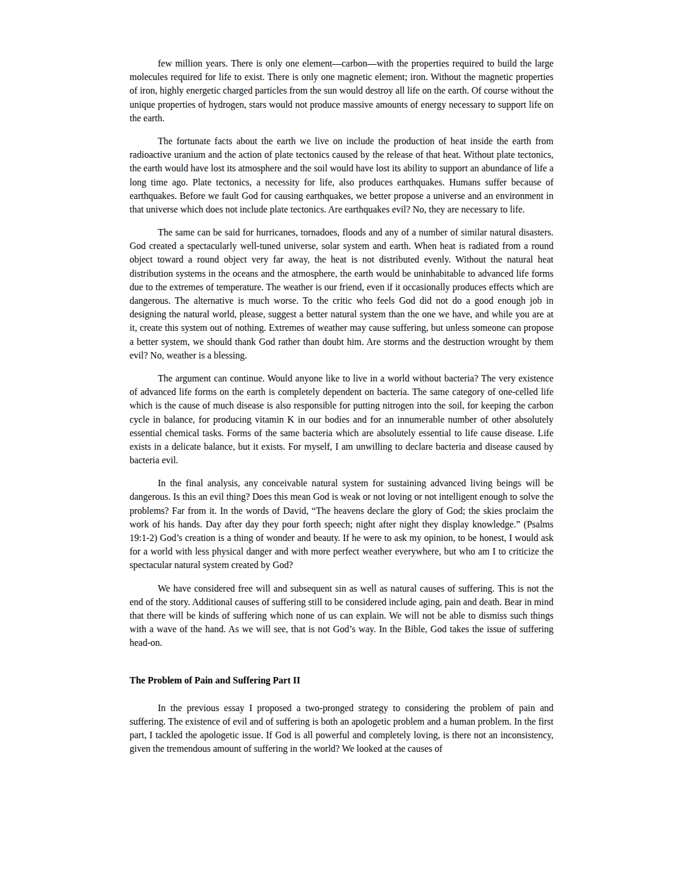few million years. There is only one element—carbon—with the properties required to build the large molecules required for life to exist. There is only one magnetic element; iron. Without the magnetic properties of iron, highly energetic charged particles from the sun would destroy all life on the earth. Of course without the unique properties of hydrogen, stars would not produce massive amounts of energy necessary to support life on the earth.
The fortunate facts about the earth we live on include the production of heat inside the earth from radioactive uranium and the action of plate tectonics caused by the release of that heat. Without plate tectonics, the earth would have lost its atmosphere and the soil would have lost its ability to support an abundance of life a long time ago. Plate tectonics, a necessity for life, also produces earthquakes. Humans suffer because of earthquakes. Before we fault God for causing earthquakes, we better propose a universe and an environment in that universe which does not include plate tectonics. Are earthquakes evil? No, they are necessary to life.
The same can be said for hurricanes, tornadoes, floods and any of a number of similar natural disasters. God created a spectacularly well-tuned universe, solar system and earth. When heat is radiated from a round object toward a round object very far away, the heat is not distributed evenly. Without the natural heat distribution systems in the oceans and the atmosphere, the earth would be uninhabitable to advanced life forms due to the extremes of temperature. The weather is our friend, even if it occasionally produces effects which are dangerous. The alternative is much worse. To the critic who feels God did not do a good enough job in designing the natural world, please, suggest a better natural system than the one we have, and while you are at it, create this system out of nothing. Extremes of weather may cause suffering, but unless someone can propose a better system, we should thank God rather than doubt him. Are storms and the destruction wrought by them evil? No, weather is a blessing.
The argument can continue. Would anyone like to live in a world without bacteria? The very existence of advanced life forms on the earth is completely dependent on bacteria. The same category of one-celled life which is the cause of much disease is also responsible for putting nitrogen into the soil, for keeping the carbon cycle in balance, for producing vitamin K in our bodies and for an innumerable number of other absolutely essential chemical tasks. Forms of the same bacteria which are absolutely essential to life cause disease. Life exists in a delicate balance, but it exists. For myself, I am unwilling to declare bacteria and disease caused by bacteria evil.
In the final analysis, any conceivable natural system for sustaining advanced living beings will be dangerous. Is this an evil thing? Does this mean God is weak or not loving or not intelligent enough to solve the problems? Far from it. In the words of David, “The heavens declare the glory of God; the skies proclaim the work of his hands. Day after day they pour forth speech; night after night they display knowledge.” (Psalms 19:1-2) God’s creation is a thing of wonder and beauty. If he were to ask my opinion, to be honest, I would ask for a world with less physical danger and with more perfect weather everywhere, but who am I to criticize the spectacular natural system created by God?
We have considered free will and subsequent sin as well as natural causes of suffering. This is not the end of the story. Additional causes of suffering still to be considered include aging, pain and death. Bear in mind that there will be kinds of suffering which none of us can explain. We will not be able to dismiss such things with a wave of the hand. As we will see, that is not God’s way. In the Bible, God takes the issue of suffering head-on.
The Problem of Pain and Suffering Part II
In the previous essay I proposed a two-pronged strategy to considering the problem of pain and suffering. The existence of evil and of suffering is both an apologetic problem and a human problem. In the first part, I tackled the apologetic issue. If God is all powerful and completely loving, is there not an inconsistency, given the tremendous amount of suffering in the world? We looked at the causes of